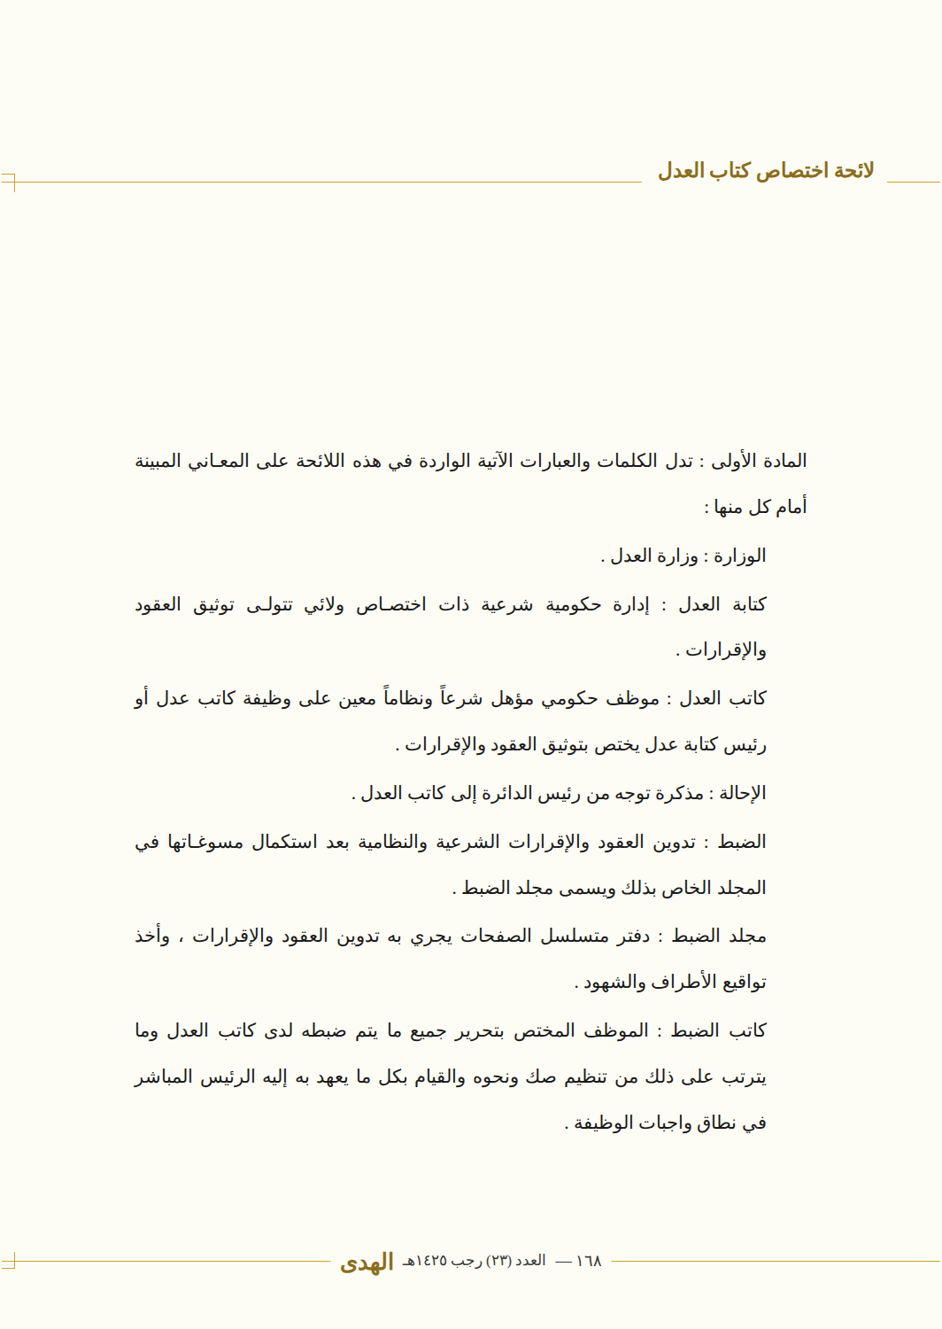لائحة اختصاص كتاب العدل
المادة الأولى : تدل الكلمات والعبارات الآتية الواردة في هذه اللائحة على المعـاني المبينة أمام كل منها :
الوزارة : وزارة العدل .
كتابة العدل : إدارة حكومية شرعية ذات اختصـاص ولائي تتولـى توثيق العقود والإقرارات .
كاتب العدل : موظف حكومي مؤهل شرعاً ونظاماً معين على وظيفة كاتب عدل أو رئيس كتابة عدل يختص بتوثيق العقود والإقرارات .
الإحالة : مذكرة توجه من رئيس الدائرة إلى كاتب العدل .
الضبط : تدوين العقود والإقرارات الشرعية والنظامية بعد استكمال مسوغـاتها في المجلد الخاص بذلك ويسمى مجلد الضبط .
مجلد الضبط : دفتر متسلسل الصفحات يجري به تدوين العقود والإقرارات ، وأخذ تواقيع الأطراف والشهود .
كاتب الضبط : الموظف المختص بتحرير جميع ما يتم ضبطه لدى كاتب العدل وما يترتب على ذلك من تنظيم صك ونحوه والقيام بكل ما يعهد به إليه الرئيس المباشر في نطاق واجبات الوظيفة .
١٦٨ — العدد (٢٣) رجب ١٤٢٥هـ الهدى